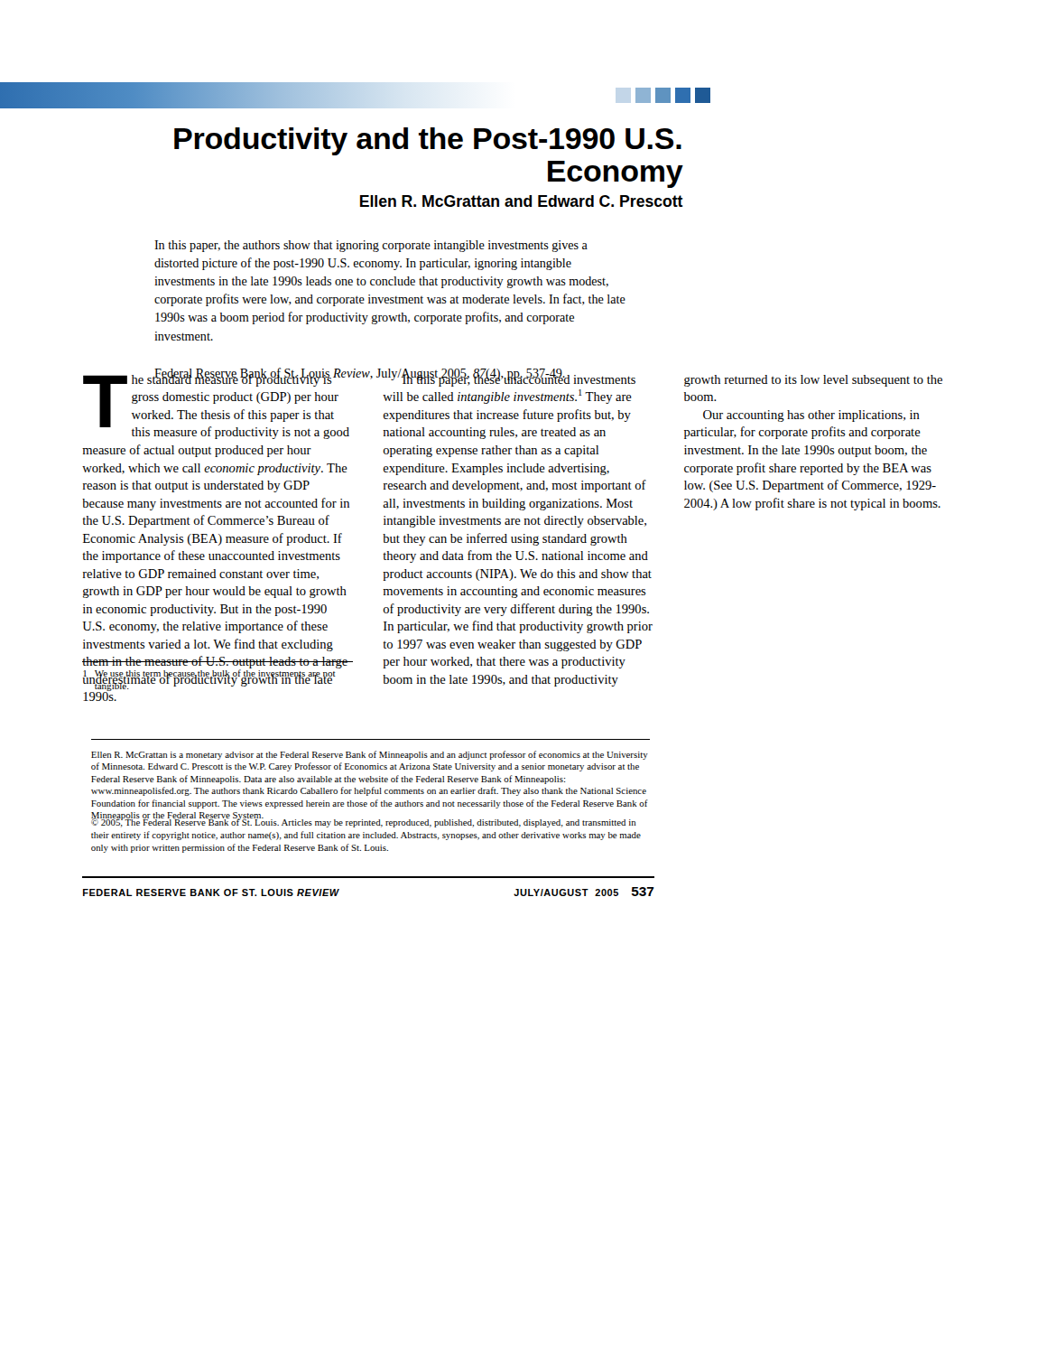Productivity and the Post-1990 U.S. Economy
Ellen R. McGrattan and Edward C. Prescott
In this paper, the authors show that ignoring corporate intangible investments gives a distorted picture of the post-1990 U.S. economy. In particular, ignoring intangible investments in the late 1990s leads one to conclude that productivity growth was modest, corporate profits were low, and corporate investment was at moderate levels. In fact, the late 1990s was a boom period for productivity growth, corporate profits, and corporate investment.
Federal Reserve Bank of St. Louis Review, July/August 2005, 87(4), pp. 537-49.
The standard measure of productivity is gross domestic product (GDP) per hour worked. The thesis of this paper is that this measure of productivity is not a good measure of actual output produced per hour worked, which we call economic productivity. The reason is that output is understated by GDP because many investments are not accounted for in the U.S. Department of Commerce’s Bureau of Economic Analysis (BEA) measure of product. If the importance of these unaccounted investments relative to GDP remained constant over time, growth in GDP per hour would be equal to growth in economic productivity. But in the post-1990 U.S. economy, the relative importance of these investments varied a lot. We find that excluding them in the measure of U.S. output leads to a large underestimate of productivity growth in the late 1990s.
In this paper, these unaccounted investments will be called intangible investments.1 They are expenditures that increase future profits but, by national accounting rules, are treated as an operating expense rather than as a capital expenditure. Examples include advertising, research and development, and, most important of all, investments in building organizations. Most intangible investments are not directly observable, but they can be inferred using standard growth theory and data from the U.S. national income and product accounts (NIPA). We do this and show that movements in accounting and economic measures of productivity are very different during the 1990s. In particular, we find that productivity growth prior to 1997 was even weaker than suggested by GDP per hour worked, that there was a productivity boom in the late 1990s, and that productivity growth returned to its low level subsequent to the boom.
Our accounting has other implications, in particular, for corporate profits and corporate investment. In the late 1990s output boom, the corporate profit share reported by the BEA was low. (See U.S. Department of Commerce, 1929-2004.) A low profit share is not typical in booms.
1 We use this term because the bulk of the investments are not tangible.
Ellen R. McGrattan is a monetary advisor at the Federal Reserve Bank of Minneapolis and an adjunct professor of economics at the University of Minnesota. Edward C. Prescott is the W.P. Carey Professor of Economics at Arizona State University and a senior monetary advisor at the Federal Reserve Bank of Minneapolis. Data are also available at the website of the Federal Reserve Bank of Minneapolis: www.minneapolisfed.org. The authors thank Ricardo Caballero for helpful comments on an earlier draft. They also thank the National Science Foundation for financial support. The views expressed herein are those of the authors and not necessarily those of the Federal Reserve Bank of Minneapolis or the Federal Reserve System.
© 2005, The Federal Reserve Bank of St. Louis. Articles may be reprinted, reproduced, published, distributed, displayed, and transmitted in their entirety if copyright notice, author name(s), and full citation are included. Abstracts, synopses, and other derivative works may be made only with prior written permission of the Federal Reserve Bank of St. Louis.
Federal Reserve Bank of St. Louis Review
July/August 2005 537